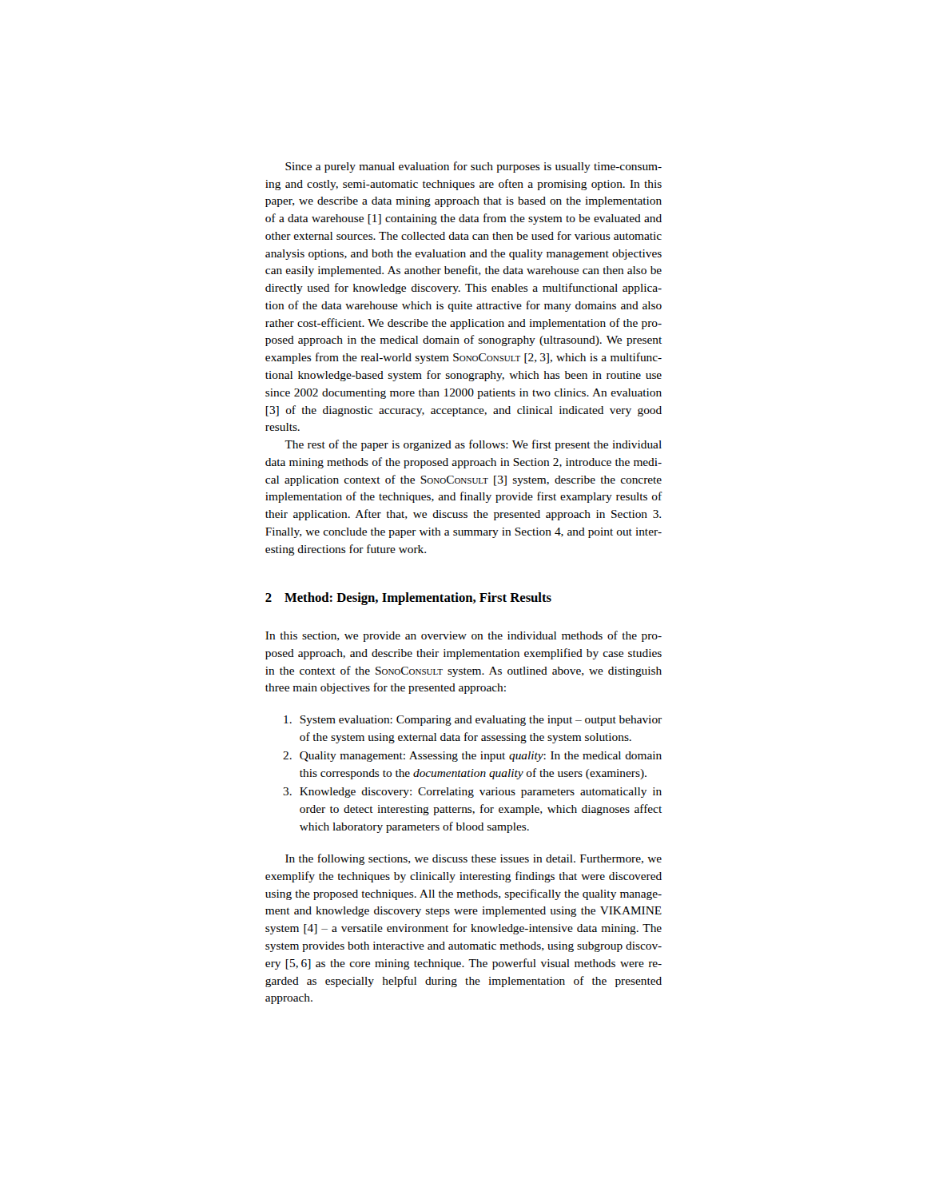Since a purely manual evaluation for such purposes is usually time-consuming and costly, semi-automatic techniques are often a promising option. In this paper, we describe a data mining approach that is based on the implementation of a data warehouse [1] containing the data from the system to be evaluated and other external sources. The collected data can then be used for various automatic analysis options, and both the evaluation and the quality management objectives can easily implemented. As another benefit, the data warehouse can then also be directly used for knowledge discovery. This enables a multifunctional application of the data warehouse which is quite attractive for many domains and also rather cost-efficient. We describe the application and implementation of the proposed approach in the medical domain of sonography (ultrasound). We present examples from the real-world system SonoConsult [2, 3], which is a multifunctional knowledge-based system for sonography, which has been in routine use since 2002 documenting more than 12000 patients in two clinics. An evaluation [3] of the diagnostic accuracy, acceptance, and clinical indicated very good results.
The rest of the paper is organized as follows: We first present the individual data mining methods of the proposed approach in Section 2, introduce the medical application context of the SonoConsult [3] system, describe the concrete implementation of the techniques, and finally provide first examplary results of their application. After that, we discuss the presented approach in Section 3. Finally, we conclude the paper with a summary in Section 4, and point out interesting directions for future work.
2 Method: Design, Implementation, First Results
In this section, we provide an overview on the individual methods of the proposed approach, and describe their implementation exemplified by case studies in the context of the SonoConsult system. As outlined above, we distinguish three main objectives for the presented approach:
System evaluation: Comparing and evaluating the input – output behavior of the system using external data for assessing the system solutions.
Quality management: Assessing the input quality: In the medical domain this corresponds to the documentation quality of the users (examiners).
Knowledge discovery: Correlating various parameters automatically in order to detect interesting patterns, for example, which diagnoses affect which laboratory parameters of blood samples.
In the following sections, we discuss these issues in detail. Furthermore, we exemplify the techniques by clinically interesting findings that were discovered using the proposed techniques. All the methods, specifically the quality management and knowledge discovery steps were implemented using the VIKAMINE system [4] – a versatile environment for knowledge-intensive data mining. The system provides both interactive and automatic methods, using subgroup discovery [5, 6] as the core mining technique. The powerful visual methods were regarded as especially helpful during the implementation of the presented approach.